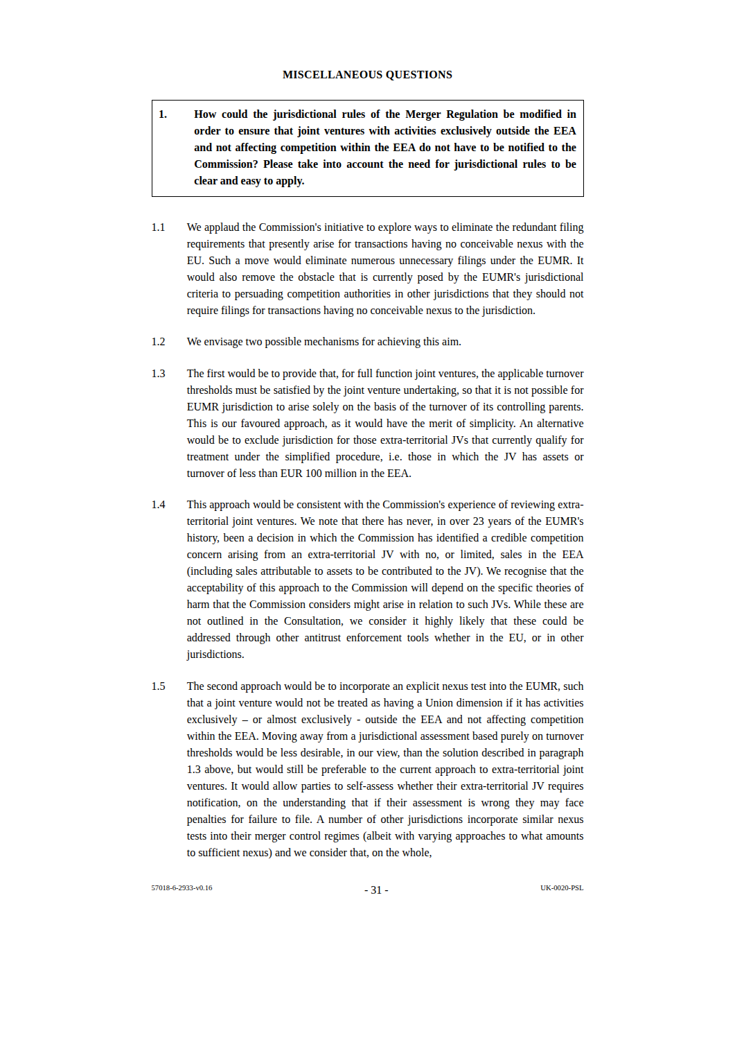MISCELLANEOUS QUESTIONS
| 1. | How could the jurisdictional rules of the Merger Regulation be modified in order to ensure that joint ventures with activities exclusively outside the EEA and not affecting competition within the EEA do not have to be notified to the Commission? Please take into account the need for jurisdictional rules to be clear and easy to apply. |
| 1.1 | We applaud the Commission's initiative to explore ways to eliminate the redundant filing requirements that presently arise for transactions having no conceivable nexus with the EU. Such a move would eliminate numerous unnecessary filings under the EUMR. It would also remove the obstacle that is currently posed by the EUMR's jurisdictional criteria to persuading competition authorities in other jurisdictions that they should not require filings for transactions having no conceivable nexus to the jurisdiction. |
| 1.2 | We envisage two possible mechanisms for achieving this aim. |
| 1.3 | The first would be to provide that, for full function joint ventures, the applicable turnover thresholds must be satisfied by the joint venture undertaking, so that it is not possible for EUMR jurisdiction to arise solely on the basis of the turnover of its controlling parents. This is our favoured approach, as it would have the merit of simplicity. An alternative would be to exclude jurisdiction for those extra-territorial JVs that currently qualify for treatment under the simplified procedure, i.e. those in which the JV has assets or turnover of less than EUR 100 million in the EEA. |
| 1.4 | This approach would be consistent with the Commission's experience of reviewing extra-territorial joint ventures. We note that there has never, in over 23 years of the EUMR's history, been a decision in which the Commission has identified a credible competition concern arising from an extra-territorial JV with no, or limited, sales in the EEA (including sales attributable to assets to be contributed to the JV). We recognise that the acceptability of this approach to the Commission will depend on the specific theories of harm that the Commission considers might arise in relation to such JVs. While these are not outlined in the Consultation, we consider it highly likely that these could be addressed through other antitrust enforcement tools whether in the EU, or in other jurisdictions. |
| 1.5 | The second approach would be to incorporate an explicit nexus test into the EUMR, such that a joint venture would not be treated as having a Union dimension if it has activities exclusively – or almost exclusively - outside the EEA and not affecting competition within the EEA. Moving away from a jurisdictional assessment based purely on turnover thresholds would be less desirable, in our view, than the solution described in paragraph 1.3 above, but would still be preferable to the current approach to extra-territorial joint ventures. It would allow parties to self-assess whether their extra-territorial JV requires notification, on the understanding that if their assessment is wrong they may face penalties for failure to file. A number of other jurisdictions incorporate similar nexus tests into their merger control regimes (albeit with varying approaches to what amounts to sufficient nexus) and we consider that, on the whole, |
57018-6-2933-v0.16
UK-0020-PSL
- 31 -